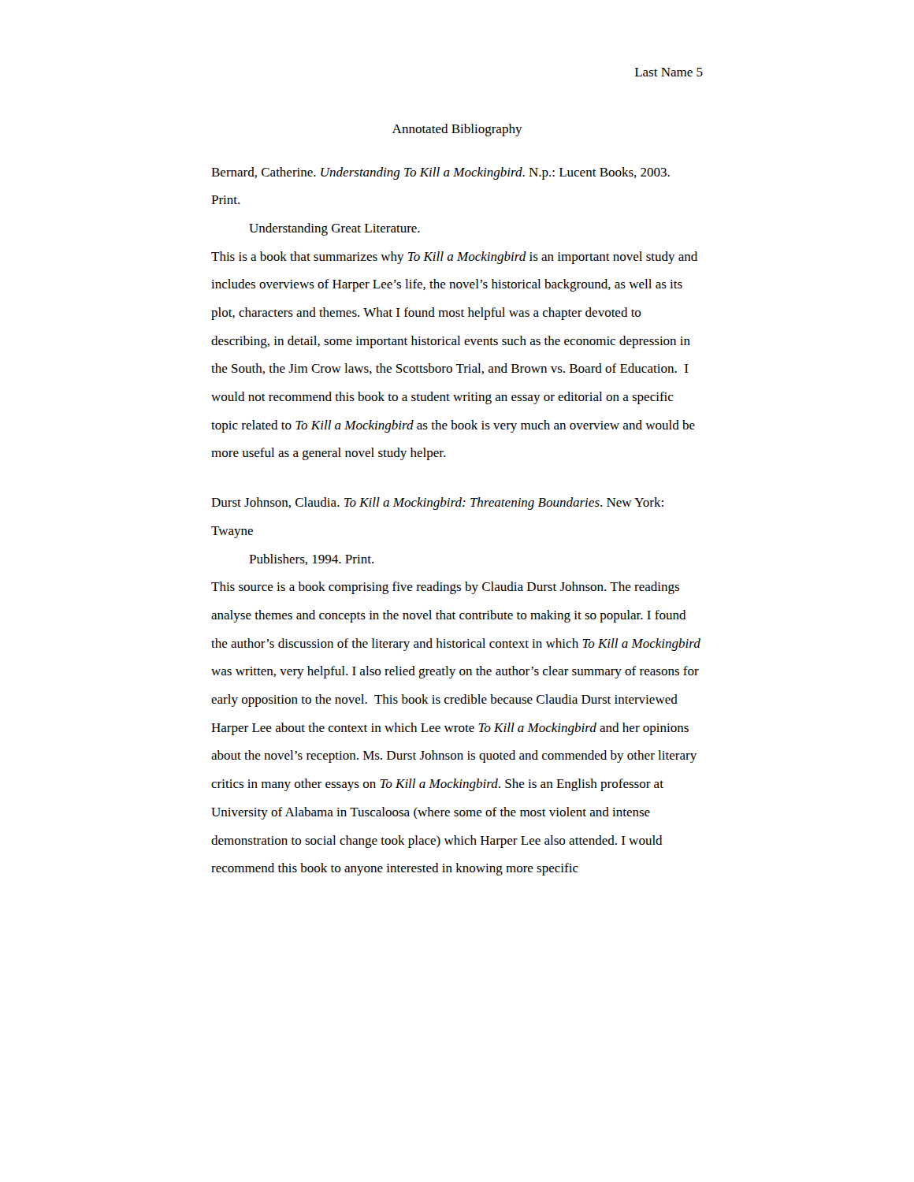Last Name 5
Annotated Bibliography
Bernard, Catherine. Understanding To Kill a Mockingbird. N.p.: Lucent Books, 2003. Print. Understanding Great Literature.
This is a book that summarizes why To Kill a Mockingbird is an important novel study and includes overviews of Harper Lee’s life, the novel’s historical background, as well as its plot, characters and themes. What I found most helpful was a chapter devoted to describing, in detail, some important historical events such as the economic depression in the South, the Jim Crow laws, the Scottsboro Trial, and Brown vs. Board of Education. I would not recommend this book to a student writing an essay or editorial on a specific topic related to To Kill a Mockingbird as the book is very much an overview and would be more useful as a general novel study helper.
Durst Johnson, Claudia. To Kill a Mockingbird: Threatening Boundaries. New York: Twayne Publishers, 1994. Print.
This source is a book comprising five readings by Claudia Durst Johnson. The readings analyse themes and concepts in the novel that contribute to making it so popular. I found the author’s discussion of the literary and historical context in which To Kill a Mockingbird was written, very helpful. I also relied greatly on the author’s clear summary of reasons for early opposition to the novel. This book is credible because Claudia Durst interviewed Harper Lee about the context in which Lee wrote To Kill a Mockingbird and her opinions about the novel’s reception. Ms. Durst Johnson is quoted and commended by other literary critics in many other essays on To Kill a Mockingbird. She is an English professor at University of Alabama in Tuscaloosa (where some of the most violent and intense demonstration to social change took place) which Harper Lee also attended. I would recommend this book to anyone interested in knowing more specific